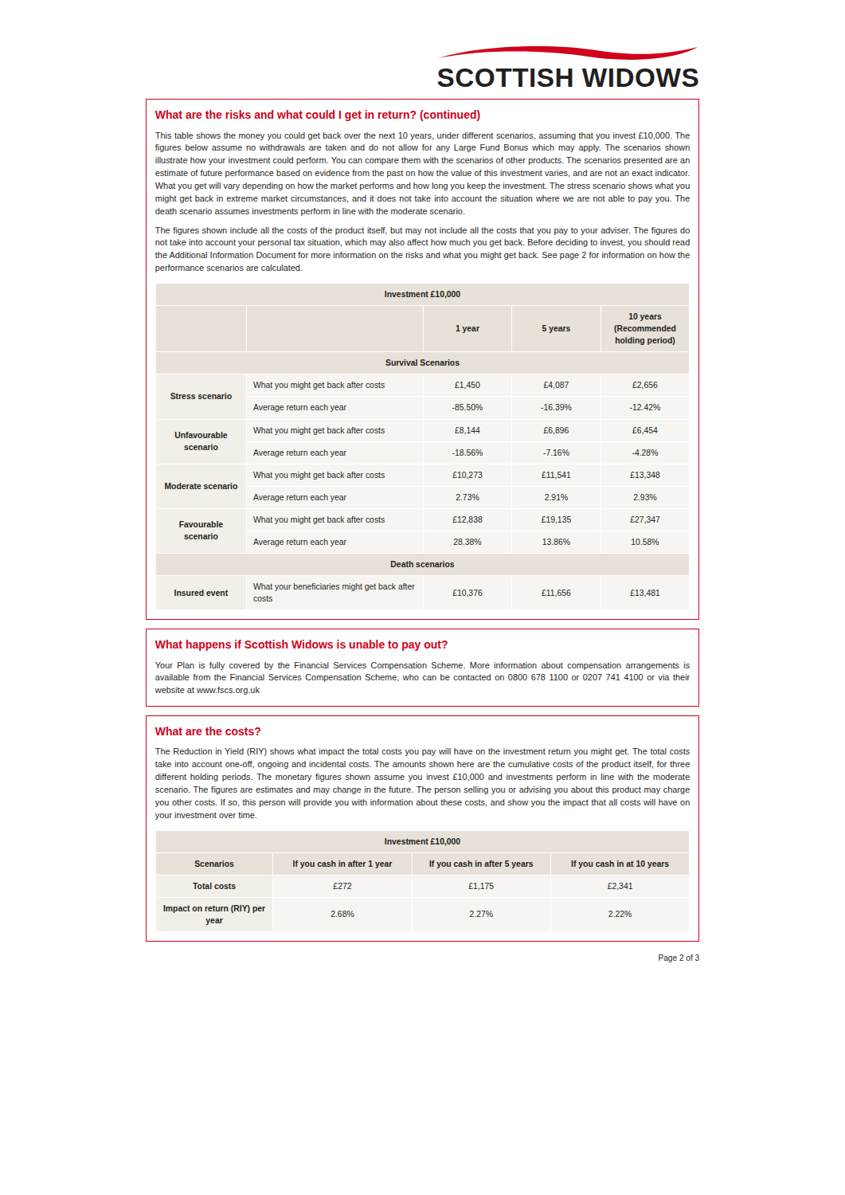SCOTTISH WIDOWS
What are the risks and what could I get in return? (continued)
This table shows the money you could get back over the next 10 years, under different scenarios, assuming that you invest £10,000. The figures below assume no withdrawals are taken and do not allow for any Large Fund Bonus which may apply. The scenarios shown illustrate how your investment could perform. You can compare them with the scenarios of other products. The scenarios presented are an estimate of future performance based on evidence from the past on how the value of this investment varies, and are not an exact indicator. What you get will vary depending on how the market performs and how long you keep the investment. The stress scenario shows what you might get back in extreme market circumstances, and it does not take into account the situation where we are not able to pay you. The death scenario assumes investments perform in line with the moderate scenario.
The figures shown include all the costs of the product itself, but may not include all the costs that you pay to your adviser. The figures do not take into account your personal tax situation, which may also affect how much you get back. Before deciding to invest, you should read the Additional Information Document for more information on the risks and what you might get back. See page 2 for information on how the performance scenarios are calculated.
| Investment £10,000 |
| | | 1 year | 5 years | 10 years (Recommended holding period) |
| Survival Scenarios |
| Stress scenario | What you might get back after costs | £1,450 | £4,087 | £2,656 |
| Average return each year | -85.50% | -16.39% | -12.42% |
| Unfavourable scenario | What you might get back after costs | £8,144 | £6,896 | £6,454 |
| Average return each year | -18.56% | -7.16% | -4.28% |
| Moderate scenario | What you might get back after costs | £10,273 | £11,541 | £13,348 |
| Average return each year | 2.73% | 2.91% | 2.93% |
| Favourable scenario | What you might get back after costs | £12,838 | £19,135 | £27,347 |
| Average return each year | 28.38% | 13.86% | 10.58% |
| Death scenarios |
| Insured event | What your beneficiaries might get back after costs | £10,376 | £11,656 | £13,481 |
What happens if Scottish Widows is unable to pay out?
Your Plan is fully covered by the Financial Services Compensation Scheme. More information about compensation arrangements is available from the Financial Services Compensation Scheme, who can be contacted on 0800 678 1100 or 0207 741 4100 or via their website at www.fscs.org.uk
What are the costs?
The Reduction in Yield (RIY) shows what impact the total costs you pay will have on the investment return you might get. The total costs take into account one-off, ongoing and incidental costs. The amounts shown here are the cumulative costs of the product itself, for three different holding periods. The monetary figures shown assume you invest £10,000 and investments perform in line with the moderate scenario. The figures are estimates and may change in the future. The person selling you or advising you about this product may charge you other costs. If so, this person will provide you with information about these costs, and show you the impact that all costs will have on your investment over time.
| Investment £10,000 |
| Scenarios | If you cash in after 1 year | If you cash in after 5 years | If you cash in at 10 years |
| Total costs | £272 | £1,175 | £2,341 |
| Impact on return (RIY) per year | 2.68% | 2.27% | 2.22% |
Page 2 of 3